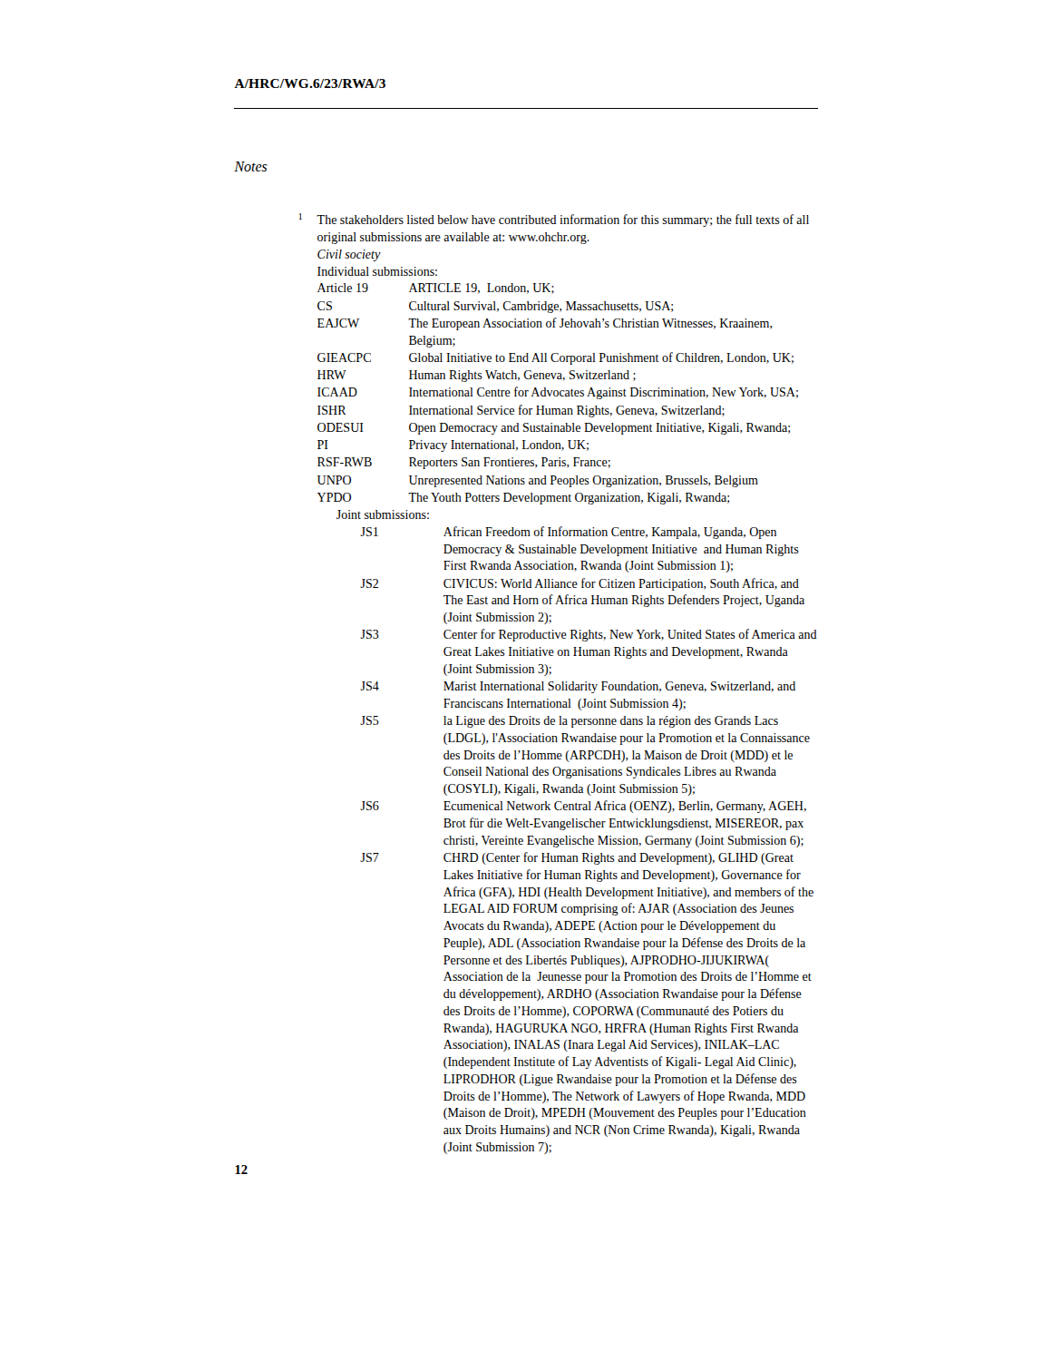A/HRC/WG.6/23/RWA/3
Notes
1
The stakeholders listed below have contributed information for this summary; the full texts of all original submissions are available at: www.ohchr.org.
Civil society
Individual submissions:
| Article 19 | ARTICLE 19, London, UK; |
| CS | Cultural Survival, Cambridge, Massachusetts, USA; |
| EAJCW | The European Association of Jehovah’s Christian Witnesses, Kraainem, Belgium; |
| GIEACPC | Global Initiative to End All Corporal Punishment of Children, London, UK; |
| HRW | Human Rights Watch, Geneva, Switzerland ; |
| ICAAD | International Centre for Advocates Against Discrimination, New York, USA; |
| ISHR | International Service for Human Rights, Geneva, Switzerland; |
| ODESUI | Open Democracy and Sustainable Development Initiative, Kigali, Rwanda; |
| PI | Privacy International, London, UK; |
| RSF-RWB | Reporters San Frontieres, Paris, France; |
| UNPO | Unrepresented Nations and Peoples Organization, Brussels, Belgium |
| YPDO | The Youth Potters Development Organization, Kigali, Rwanda; |
Joint submissions:
| JS1 | African Freedom of Information Centre, Kampala, Uganda, Open Democracy & Sustainable Development Initiative and Human Rights First Rwanda Association, Rwanda (Joint Submission 1); |
| JS2 | CIVICUS: World Alliance for Citizen Participation, South Africa, and The East and Horn of Africa Human Rights Defenders Project, Uganda (Joint Submission 2); |
| JS3 | Center for Reproductive Rights, New York, United States of America and Great Lakes Initiative on Human Rights and Development, Rwanda (Joint Submission 3); |
| JS4 | Marist International Solidarity Foundation, Geneva, Switzerland, and Franciscans International (Joint Submission 4); |
| JS5 | la Ligue des Droits de la personne dans la région des Grands Lacs (LDGL), l'Association Rwandaise pour la Promotion et la Connaissance des Droits de l’Homme (ARPCDH), la Maison de Droit (MDD) et le Conseil National des Organisations Syndicales Libres au Rwanda (COSYLI), Kigali, Rwanda (Joint Submission 5); |
| JS6 | Ecumenical Network Central Africa (OENZ), Berlin, Germany, AGEH, Brot für die Welt-Evangelischer Entwicklungsdienst, MISEREOR, pax christi, Vereinte Evangelische Mission, Germany (Joint Submission 6); |
| JS7 | CHRD (Center for Human Rights and Development), GLIHD (Great Lakes Initiative for Human Rights and Development), Governance for Africa (GFA), HDI (Health Development Initiative), and members of the LEGAL AID FORUM comprising of: AJAR (Association des Jeunes Avocats du Rwanda), ADEPE (Action pour le Développement du Peuple), ADL (Association Rwandaise pour la Défense des Droits de la Personne et des Libertés Publiques), AJPRODHO-JIJUKIRWA( Association de la Jeunesse pour la Promotion des Droits de l’Homme et du développement), ARDHO (Association Rwandaise pour la Défense des Droits de l’Homme), COPORWA (Communauté des Potiers du Rwanda), HAGURUKA NGO, HRFRA (Human Rights First Rwanda Association), INALAS (Inara Legal Aid Services), INILAK–LAC (Independent Institute of Lay Adventists of Kigali- Legal Aid Clinic), LIPRODHOR (Ligue Rwandaise pour la Promotion et la Défense des Droits de l’Homme), The Network of Lawyers of Hope Rwanda, MDD (Maison de Droit), MPEDH (Mouvement des Peuples pour l’Education aux Droits Humains) and NCR (Non Crime Rwanda), Kigali, Rwanda (Joint Submission 7); |
12